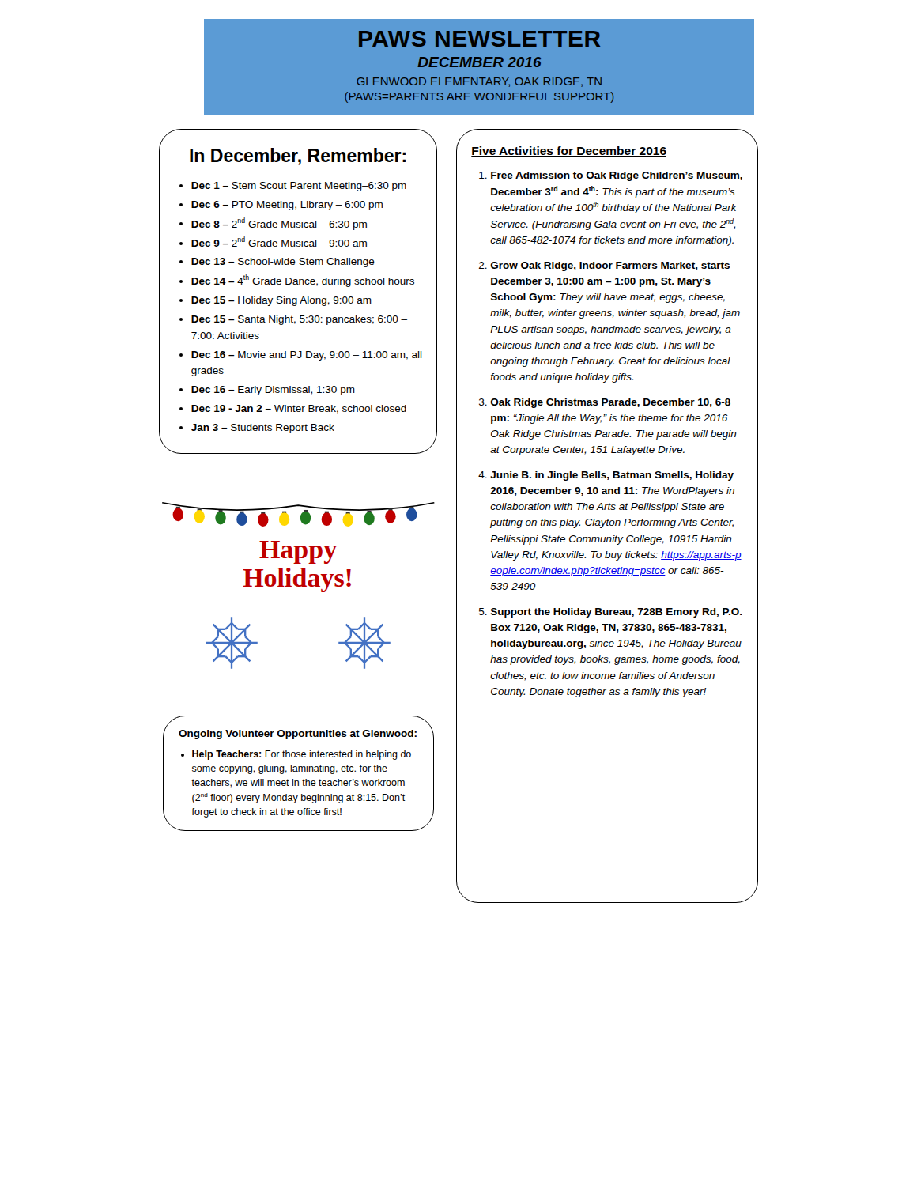PAWS NEWSLETTER
DECEMBER 2016
GLENWOOD ELEMENTARY, OAK RIDGE, TN
(PAWS=PARENTS ARE WONDERFUL SUPPORT)
In December, Remember:
Dec 1 – Stem Scout Parent Meeting–6:30 pm
Dec 6 – PTO Meeting, Library – 6:00 pm
Dec 8 – 2nd Grade Musical – 6:30 pm
Dec 9 – 2nd Grade Musical – 9:00 am
Dec 13 – School-wide Stem Challenge
Dec 14 – 4th Grade Dance, during school hours
Dec 15 – Holiday Sing Along, 9:00 am
Dec 15 – Santa Night, 5:30: pancakes; 6:00 – 7:00: Activities
Dec 16 – Movie and PJ Day, 9:00 – 11:00 am, all grades
Dec 16 – Early Dismissal, 1:30 pm
Dec 19 - Jan 2 – Winter Break, school closed
Jan 3 – Students Report Back
Happy
Holidays!
Ongoing Volunteer Opportunities at Glenwood:
Help Teachers: For those interested in helping do some copying, gluing, laminating, etc. for the teachers, we will meet in the teacher’s workroom (2nd floor) every Monday beginning at 8:15. Don’t forget to check in at the office first!
Five Activities for December 2016
Free Admission to Oak Ridge Children’s Museum, December 3rd and 4th: This is part of the museum’s celebration of the 100th birthday of the National Park Service. (Fundraising Gala event on Fri eve, the 2nd, call 865-482-1074 for tickets and more information).
Grow Oak Ridge, Indoor Farmers Market, starts December 3, 10:00 am – 1:00 pm, St. Mary’s School Gym: They will have meat, eggs, cheese, milk, butter, winter greens, winter squash, bread, jam PLUS artisan soaps, handmade scarves, jewelry, a delicious lunch and a free kids club. This will be ongoing through February. Great for delicious local foods and unique holiday gifts.
Oak Ridge Christmas Parade, December 10, 6-8 pm: “Jingle All the Way,” is the theme for the 2016 Oak Ridge Christmas Parade. The parade will begin at Corporate Center, 151 Lafayette Drive.
Junie B. in Jingle Bells, Batman Smells, Holiday 2016, December 9, 10 and 11: The WordPlayers in collaboration with The Arts at Pellissippi State are putting on this play. Clayton Performing Arts Center, Pellissippi State Community College, 10915 Hardin Valley Rd, Knoxville. To buy tickets: https://app.arts-people.com/index.php?ticketing=pstcc or call: 865-539-2490
Support the Holiday Bureau, 728B Emory Rd, P.O. Box 7120, Oak Ridge, TN, 37830, 865-483-7831, holidaybureau.org, since 1945, The Holiday Bureau has provided toys, books, games, home goods, food, clothes, etc. to low income families of Anderson County. Donate together as a family this year!